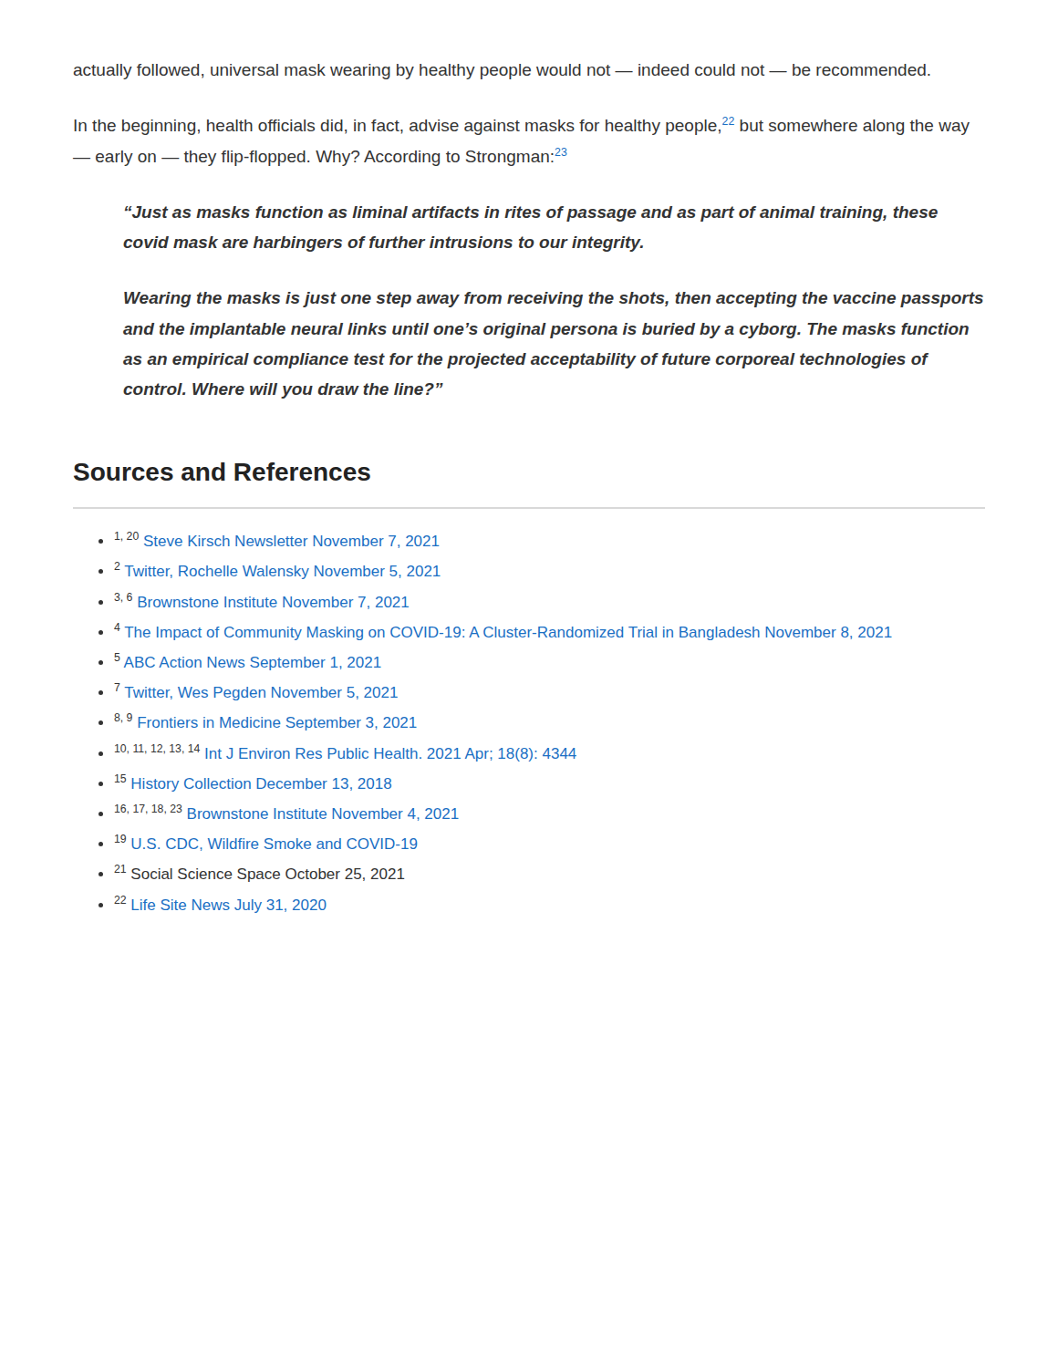actually followed, universal mask wearing by healthy people would not — indeed could not — be recommended.
In the beginning, health officials did, in fact, advise against masks for healthy people,22 but somewhere along the way — early on — they flip-flopped. Why? According to Strongman:23
“Just as masks function as liminal artifacts in rites of passage and as part of animal training, these covid mask are harbingers of further intrusions to our integrity.
Wearing the masks is just one step away from receiving the shots, then accepting the vaccine passports and the implantable neural links until one’s original persona is buried by a cyborg. The masks function as an empirical compliance test for the projected acceptability of future corporeal technologies of control. Where will you draw the line?”
Sources and References
1, 20 Steve Kirsch Newsletter November 7, 2021
2 Twitter, Rochelle Walensky November 5, 2021
3, 6 Brownstone Institute November 7, 2021
4 The Impact of Community Masking on COVID-19: A Cluster-Randomized Trial in Bangladesh November 8, 2021
5 ABC Action News September 1, 2021
7 Twitter, Wes Pegden November 5, 2021
8, 9 Frontiers in Medicine September 3, 2021
10, 11, 12, 13, 14 Int J Environ Res Public Health. 2021 Apr; 18(8): 4344
15 History Collection December 13, 2018
16, 17, 18, 23 Brownstone Institute November 4, 2021
19 U.S. CDC, Wildfire Smoke and COVID-19
21 Social Science Space October 25, 2021
22 Life Site News July 31, 2020